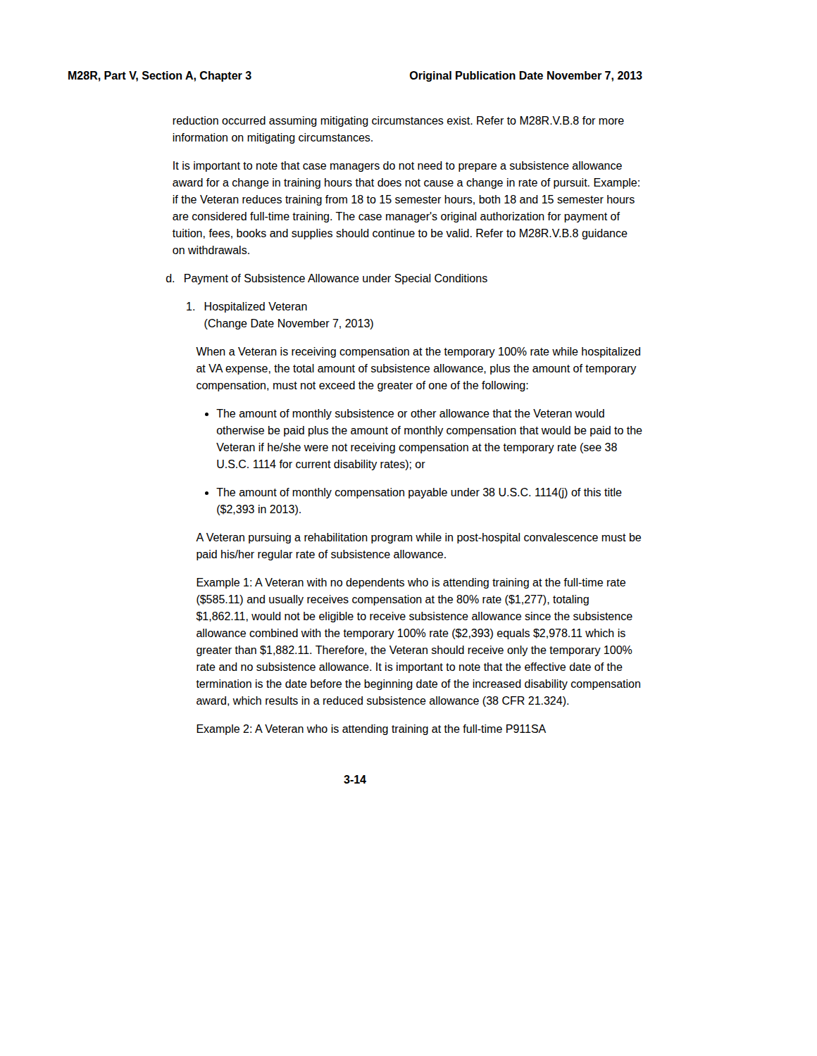M28R, Part V, Section A, Chapter 3
Original Publication Date November 7, 2013
reduction occurred assuming mitigating circumstances exist. Refer to M28R.V.B.8 for more information on mitigating circumstances.
It is important to note that case managers do not need to prepare a subsistence allowance award for a change in training hours that does not cause a change in rate of pursuit. Example: if the Veteran reduces training from 18 to 15 semester hours, both 18 and 15 semester hours are considered full-time training. The case manager's original authorization for payment of tuition, fees, books and supplies should continue to be valid. Refer to M28R.V.B.8 guidance on withdrawals.
d.
Payment of Subsistence Allowance under Special Conditions
1.
Hospitalized Veteran
(Change Date November 7, 2013)
When a Veteran is receiving compensation at the temporary 100% rate while hospitalized at VA expense, the total amount of subsistence allowance, plus the amount of temporary compensation, must not exceed the greater of one of the following:
The amount of monthly subsistence or other allowance that the Veteran would otherwise be paid plus the amount of monthly compensation that would be paid to the Veteran if he/she were not receiving compensation at the temporary rate (see 38 U.S.C. 1114 for current disability rates); or
The amount of monthly compensation payable under 38 U.S.C. 1114(j) of this title ($2,393 in 2013).
A Veteran pursuing a rehabilitation program while in post-hospital convalescence must be paid his/her regular rate of subsistence allowance.
Example 1: A Veteran with no dependents who is attending training at the full-time rate ($585.11) and usually receives compensation at the 80% rate ($1,277), totaling $1,862.11, would not be eligible to receive subsistence allowance since the subsistence allowance combined with the temporary 100% rate ($2,393) equals $2,978.11 which is greater than $1,882.11. Therefore, the Veteran should receive only the temporary 100% rate and no subsistence allowance. It is important to note that the effective date of the termination is the date before the beginning date of the increased disability compensation award, which results in a reduced subsistence allowance (38 CFR 21.324).
Example 2: A Veteran who is attending training at the full-time P911SA
3-14